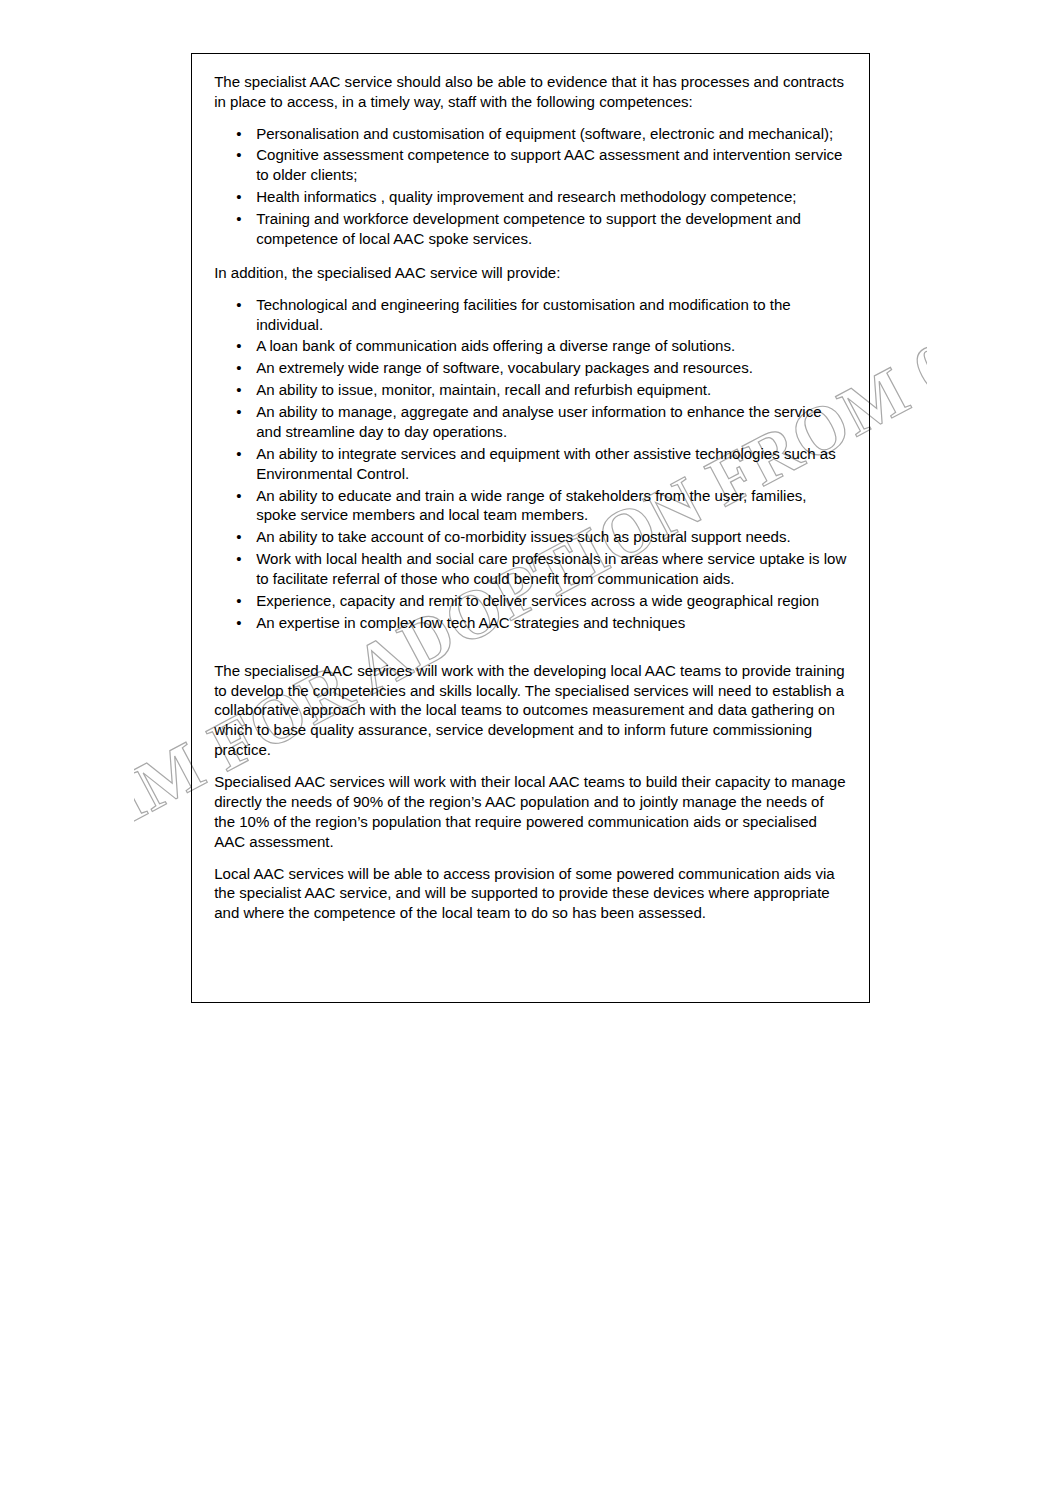INTERIM FOR ADOPTION FROM 01/10/14
The specialist AAC service should also be able to evidence that it has processes and contracts in place to access, in a timely way, staff with the following competences:
Personalisation and customisation of equipment (software, electronic and mechanical);
Cognitive assessment competence to support AAC assessment and intervention service to older clients;
Health informatics , quality improvement and research methodology competence;
Training and workforce development competence to support the development and competence of local AAC spoke services.
In addition, the specialised AAC service will provide:
Technological and engineering facilities for customisation and modification to the individual.
A loan bank of communication aids offering a diverse range of solutions.
An extremely wide range of software, vocabulary packages and resources.
An ability to issue, monitor, maintain, recall and refurbish equipment.
An ability to manage, aggregate and analyse user information to enhance the service and streamline day to day operations.
An ability to integrate services and equipment with other assistive technologies such as Environmental Control.
An ability to educate and train a wide range of stakeholders from the user, families, spoke service members and local team members.
An ability to take account of co-morbidity issues such as postural support needs.
Work with local health and social care professionals in areas where service uptake is low to facilitate referral of those who could benefit from communication aids.
Experience, capacity and remit to deliver services across a wide geographical region
An expertise in complex low tech AAC strategies and techniques
The specialised AAC services will work with the developing local AAC teams to provide training to develop the competencies and skills locally. The specialised services will need to establish a collaborative approach with the local teams to outcomes measurement and data gathering on which to base quality assurance, service development and to inform future commissioning practice.
Specialised AAC services will work with their local AAC teams to build their capacity to manage directly the needs of 90% of the region’s AAC population and to jointly manage the needs of the 10% of the region’s population that require powered communication aids or specialised AAC assessment.
Local AAC services will be able to access provision of some powered communication aids via the specialist AAC service, and will be supported to provide these devices where appropriate and where the competence of the local team to do so has been assessed.